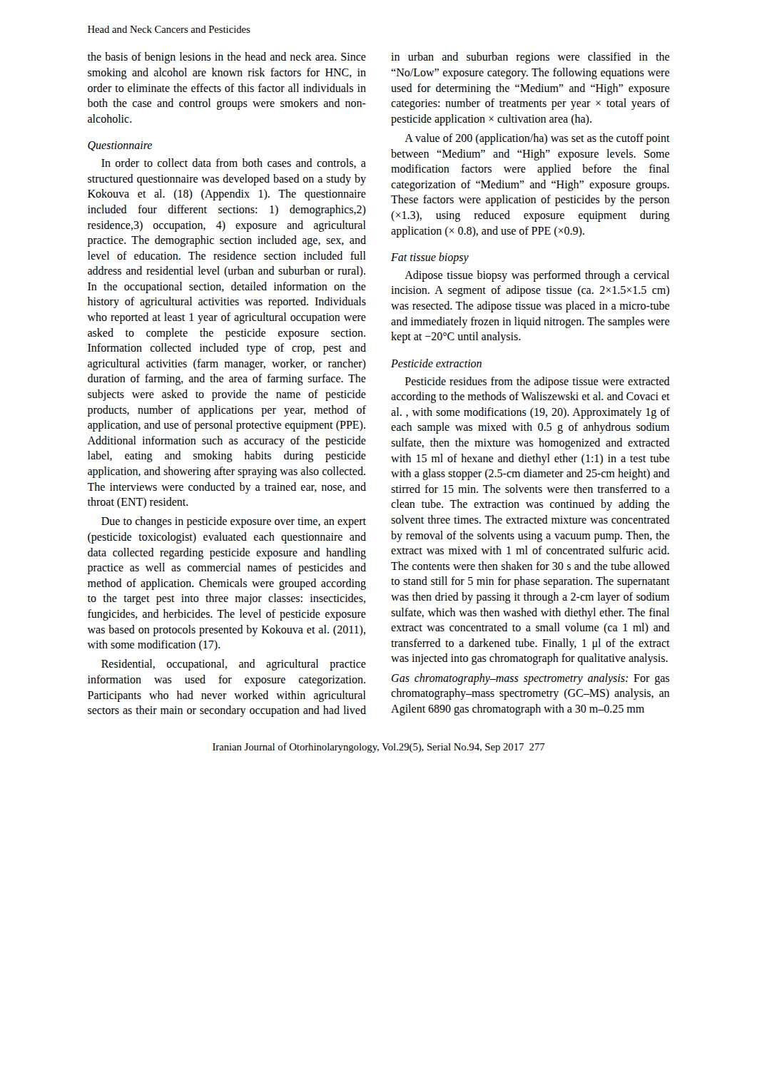Head and Neck Cancers and Pesticides
the basis of benign lesions in the head and neck area. Since smoking and alcohol are known risk factors for HNC, in order to eliminate the effects of this factor all individuals in both the case and control groups were smokers and non-alcoholic.
Questionnaire
In order to collect data from both cases and controls, a structured questionnaire was developed based on a study by Kokouva et al. (18) (Appendix 1). The questionnaire included four different sections: 1) demographics,2) residence,3) occupation, 4) exposure and agricultural practice. The demographic section included age, sex, and level of education. The residence section included full address and residential level (urban and suburban or rural). In the occupational section, detailed information on the history of agricultural activities was reported. Individuals who reported at least 1 year of agricultural occupation were asked to complete the pesticide exposure section. Information collected included type of crop, pest and agricultural activities (farm manager, worker, or rancher) duration of farming, and the area of farming surface. The subjects were asked to provide the name of pesticide products, number of applications per year, method of application, and use of personal protective equipment (PPE). Additional information such as accuracy of the pesticide label, eating and smoking habits during pesticide application, and showering after spraying was also collected. The interviews were conducted by a trained ear, nose, and throat (ENT) resident.
Due to changes in pesticide exposure over time, an expert (pesticide toxicologist) evaluated each questionnaire and data collected regarding pesticide exposure and handling practice as well as commercial names of pesticides and method of application. Chemicals were grouped according to the target pest into three major classes: insecticides, fungicides, and herbicides. The level of pesticide exposure was based on protocols presented by Kokouva et al. (2011), with some modification (17).
Residential, occupational, and agricultural practice information was used for exposure categorization. Participants who had never worked within agricultural sectors as their main or secondary occupation and had lived in urban and suburban regions were classified in the “No/Low” exposure category. The following equations were used for determining the “Medium” and “High” exposure categories: number of treatments per year × total years of pesticide application × cultivation area (ha).
A value of 200 (application/ha) was set as the cutoff point between “Medium” and “High” exposure levels. Some modification factors were applied before the final categorization of “Medium” and “High” exposure groups. These factors were application of pesticides by the person (×1.3), using reduced exposure equipment during application (× 0.8), and use of PPE (×0.9).
Fat tissue biopsy
Adipose tissue biopsy was performed through a cervical incision. A segment of adipose tissue (ca. 2×1.5×1.5 cm) was resected. The adipose tissue was placed in a micro-tube and immediately frozen in liquid nitrogen. The samples were kept at −20°C until analysis.
Pesticide extraction
Pesticide residues from the adipose tissue were extracted according to the methods of Waliszewski et al. and Covaci et al. , with some modifications (19, 20). Approximately 1g of each sample was mixed with 0.5 g of anhydrous sodium sulfate, then the mixture was homogenized and extracted with 15 ml of hexane and diethyl ether (1:1) in a test tube with a glass stopper (2.5-cm diameter and 25-cm height) and stirred for 15 min. The solvents were then transferred to a clean tube. The extraction was continued by adding the solvent three times. The extracted mixture was concentrated by removal of the solvents using a vacuum pump. Then, the extract was mixed with 1 ml of concentrated sulfuric acid. The contents were then shaken for 30 s and the tube allowed to stand still for 5 min for phase separation. The supernatant was then dried by passing it through a 2-cm layer of sodium sulfate, which was then washed with diethyl ether. The final extract was concentrated to a small volume (ca 1 ml) and transferred to a darkened tube. Finally, 1 μl of the extract was injected into gas chromatograph for qualitative analysis.
Gas chromatography–mass spectrometry analysis: For gas chromatography–mass spectrometry (GC–MS) analysis, an Agilent 6890 gas chromatograph with a 30 m–0.25 mm
Iranian Journal of Otorhinolaryngology, Vol.29(5), Serial No.94, Sep 2017 277